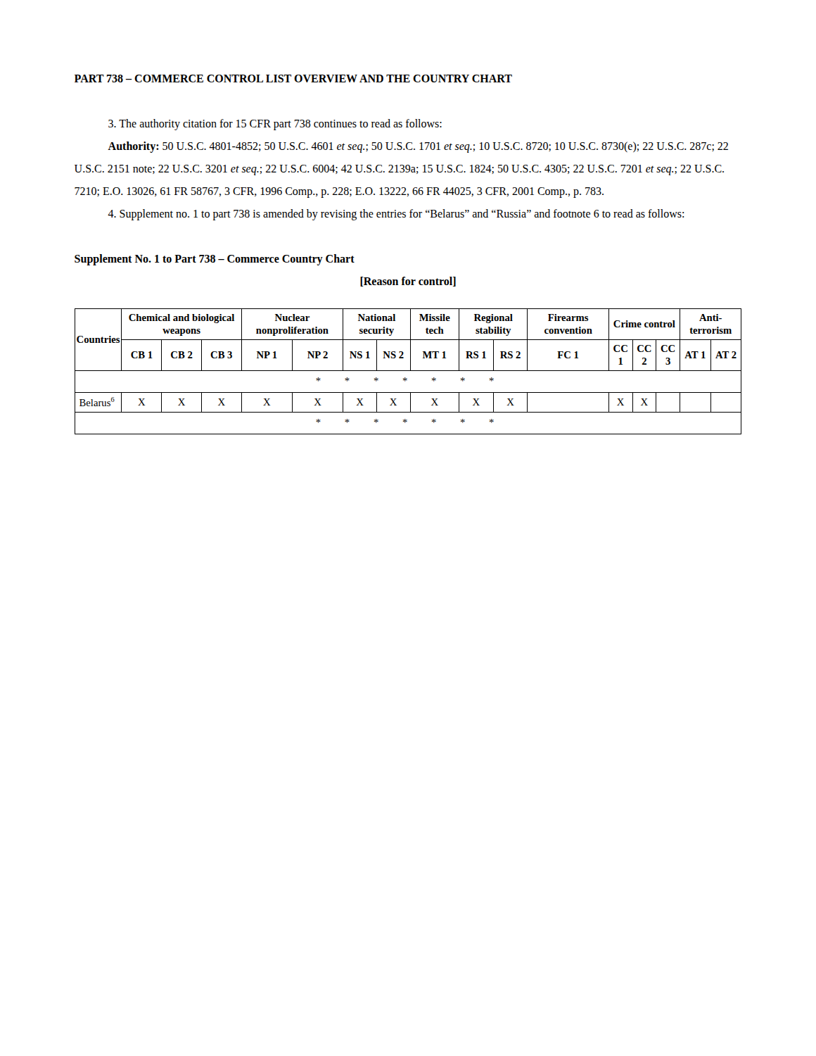PART 738 – COMMERCE CONTROL LIST OVERVIEW AND THE COUNTRY CHART
3. The authority citation for 15 CFR part 738 continues to read as follows:
Authority: 50 U.S.C. 4801-4852; 50 U.S.C. 4601 et seq.; 50 U.S.C. 1701 et seq.; 10 U.S.C. 8720; 10 U.S.C. 8730(e); 22 U.S.C. 287c; 22 U.S.C. 2151 note; 22 U.S.C. 3201 et seq.; 22 U.S.C. 6004; 42 U.S.C. 2139a; 15 U.S.C. 1824; 50 U.S.C. 4305; 22 U.S.C. 7201 et seq.; 22 U.S.C. 7210; E.O. 13026, 61 FR 58767, 3 CFR, 1996 Comp., p. 228; E.O. 13222, 66 FR 44025, 3 CFR, 2001 Comp., p. 783.
4. Supplement no. 1 to part 738 is amended by revising the entries for “Belarus” and “Russia” and footnote 6 to read as follows:
Supplement No. 1 to Part 738 – Commerce Country Chart
[Reason for control]
| Countries | Chemical and biological weapons | Nuclear nonproliferation | National security | Missile tech | Regional stability | Firearms convention | Crime control | Anti-terrorism |
| --- | --- | --- | --- | --- | --- | --- | --- | --- |
| CB 1 | CB 2 | CB 3 | NP 1 | NP 2 | NS 1 | NS 2 | MT 1 | RS 1 | RS 2 | FC 1 | CC 1 | CC 2 | CC 3 | AT 1 | AT 2 |
| * * * * * * * |
| Belarus 6 | X | X | X | X | X | X | X | X | X | X | | X | X | | | |
| * * * * * * * |